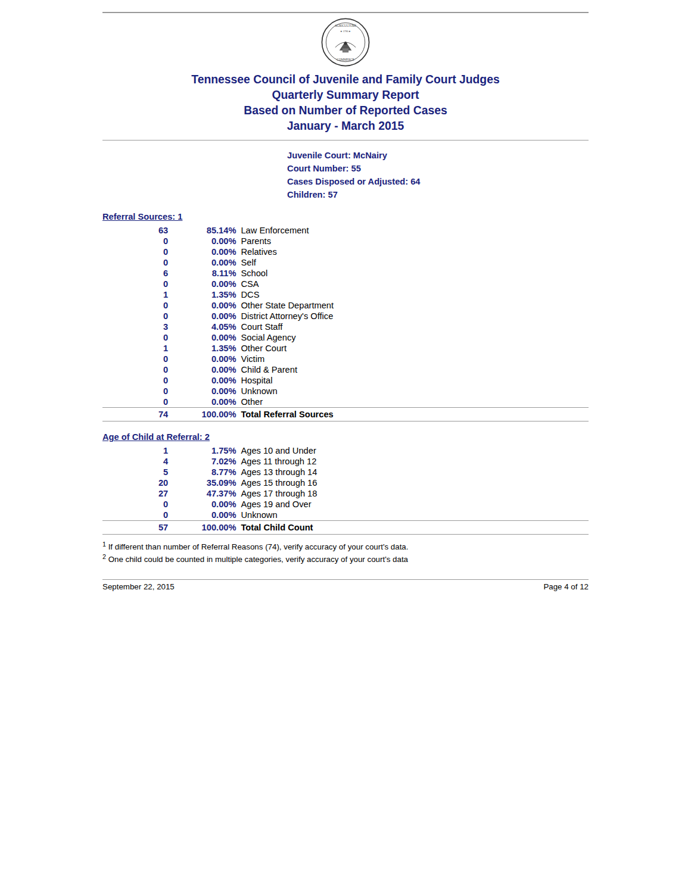AGRICULTURE COMMERCE ★ 1796 ★
Tennessee Council of Juvenile and Family Court Judges
Quarterly Summary Report
Based on Number of Reported Cases
January - March 2015
Juvenile Court: McNairy
Court Number: 55
Cases Disposed or Adjusted: 64
Children: 57
Referral Sources: 1
| 63 | 85.14% | Law Enforcement |
| 0 | 0.00% | Parents |
| 0 | 0.00% | Relatives |
| 0 | 0.00% | Self |
| 6 | 8.11% | School |
| 0 | 0.00% | CSA |
| 1 | 1.35% | DCS |
| 0 | 0.00% | Other State Department |
| 0 | 0.00% | District Attorney's Office |
| 3 | 4.05% | Court Staff |
| 0 | 0.00% | Social Agency |
| 1 | 1.35% | Other Court |
| 0 | 0.00% | Victim |
| 0 | 0.00% | Child & Parent |
| 0 | 0.00% | Hospital |
| 0 | 0.00% | Unknown |
| 0 | 0.00% | Other |
| 74 | 100.00% | Total Referral Sources |
Age of Child at Referral: 2
| 1 | 1.75% | Ages 10 and Under |
| 4 | 7.02% | Ages 11 through 12 |
| 5 | 8.77% | Ages 13 through 14 |
| 20 | 35.09% | Ages 15 through 16 |
| 27 | 47.37% | Ages 17 through 18 |
| 0 | 0.00% | Ages 19 and Over |
| 0 | 0.00% | Unknown |
| 57 | 100.00% | Total Child Count |
1 If different than number of Referral Reasons (74), verify accuracy of your court's data.
2 One child could be counted in multiple categories, verify accuracy of your court's data
September 22, 2015 Page 4 of 12